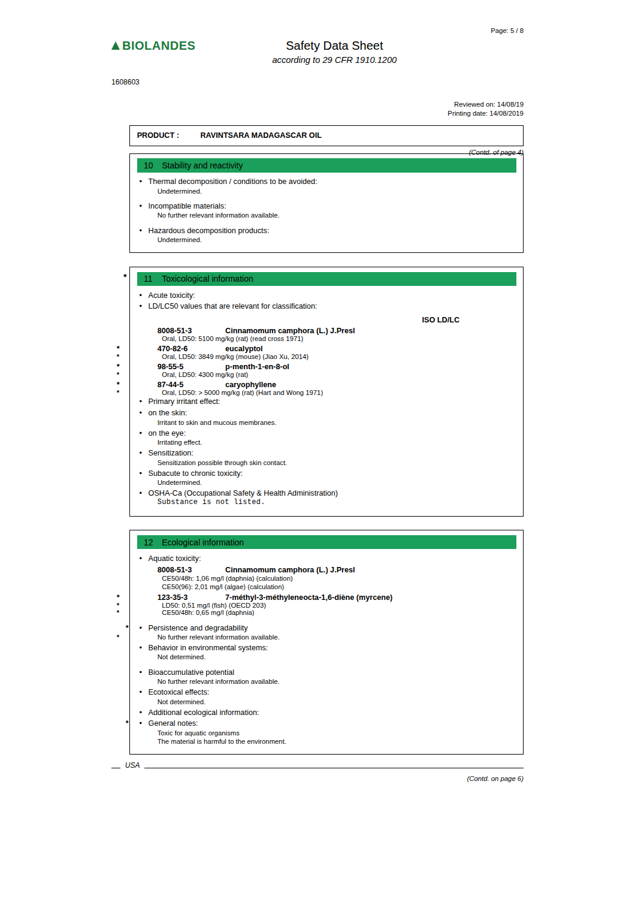Page: 5 / 8
BIOLANDES
Safety Data Sheet
according to 29 CFR 1910.1200
1608603
Reviewed on: 14/08/19
Printing date: 14/08/2019
PRODUCT : RAVINTSARA MADAGASCAR OIL
(Contd. of page 4)
10 Stability and reactivity
Thermal decomposition / conditions to be avoided:
Undetermined.
Incompatible materials:
No further relevant information available.
Hazardous decomposition products:
Undetermined.
*11 Toxicological information
Acute toxicity:
LD/LC50 values that are relevant for classification:
ISO LD/LC
8008-51-3 Cinnamomum camphora (L.) J.Presl
Oral, LD50: 5100 mg/kg (rat) (read cross 1971)
*470-82-6 eucalyptol
*Oral, LD50: 3849 mg/kg (mouse) (Jiao Xu, 2014)
*98-55-5 p-menth-1-en-8-ol
*Oral, LD50: 4300 mg/kg (rat)
*87-44-5 caryophyllene
*Oral, LD50: > 5000 mg/kg (rat) (Hart and Wong 1971)
Primary irritant effect:
on the skin:
Irritant to skin and mucous membranes.
on the eye:
Irritating effect.
Sensitization:
Sensitization possible through skin contact.
Subacute to chronic toxicity:
Undetermined.
OSHA-Ca (Occupational Safety & Health Administration)
Substance is not listed.
12 Ecological information
Aquatic toxicity:
8008-51-3 Cinnamomum camphora (L.) J.Presl
CE50/48h: 1,06 mg/l (daphnia) (calculation)
CE50(96): 2,01 mg/l (algae) (calculation)
*123-35-37-méthyl-3-méthyleneocta-1,6-diène (myrcene)
*LD50: 0,51 mg/l (fish) (OECD 203)
*CE50/48h: 0,65 mg/l (daphnia)
*Persistence and degradability
*No further relevant information available.
Behavior in environmental systems:
Not determined.
Bioaccumulative potential
No further relevant information available.
Ecotoxical effects:
Not determined.
Additional ecological information:
*General notes:
Toxic for aquatic organisms
The material is harmful to the environment.
USA
(Contd. on page 6)